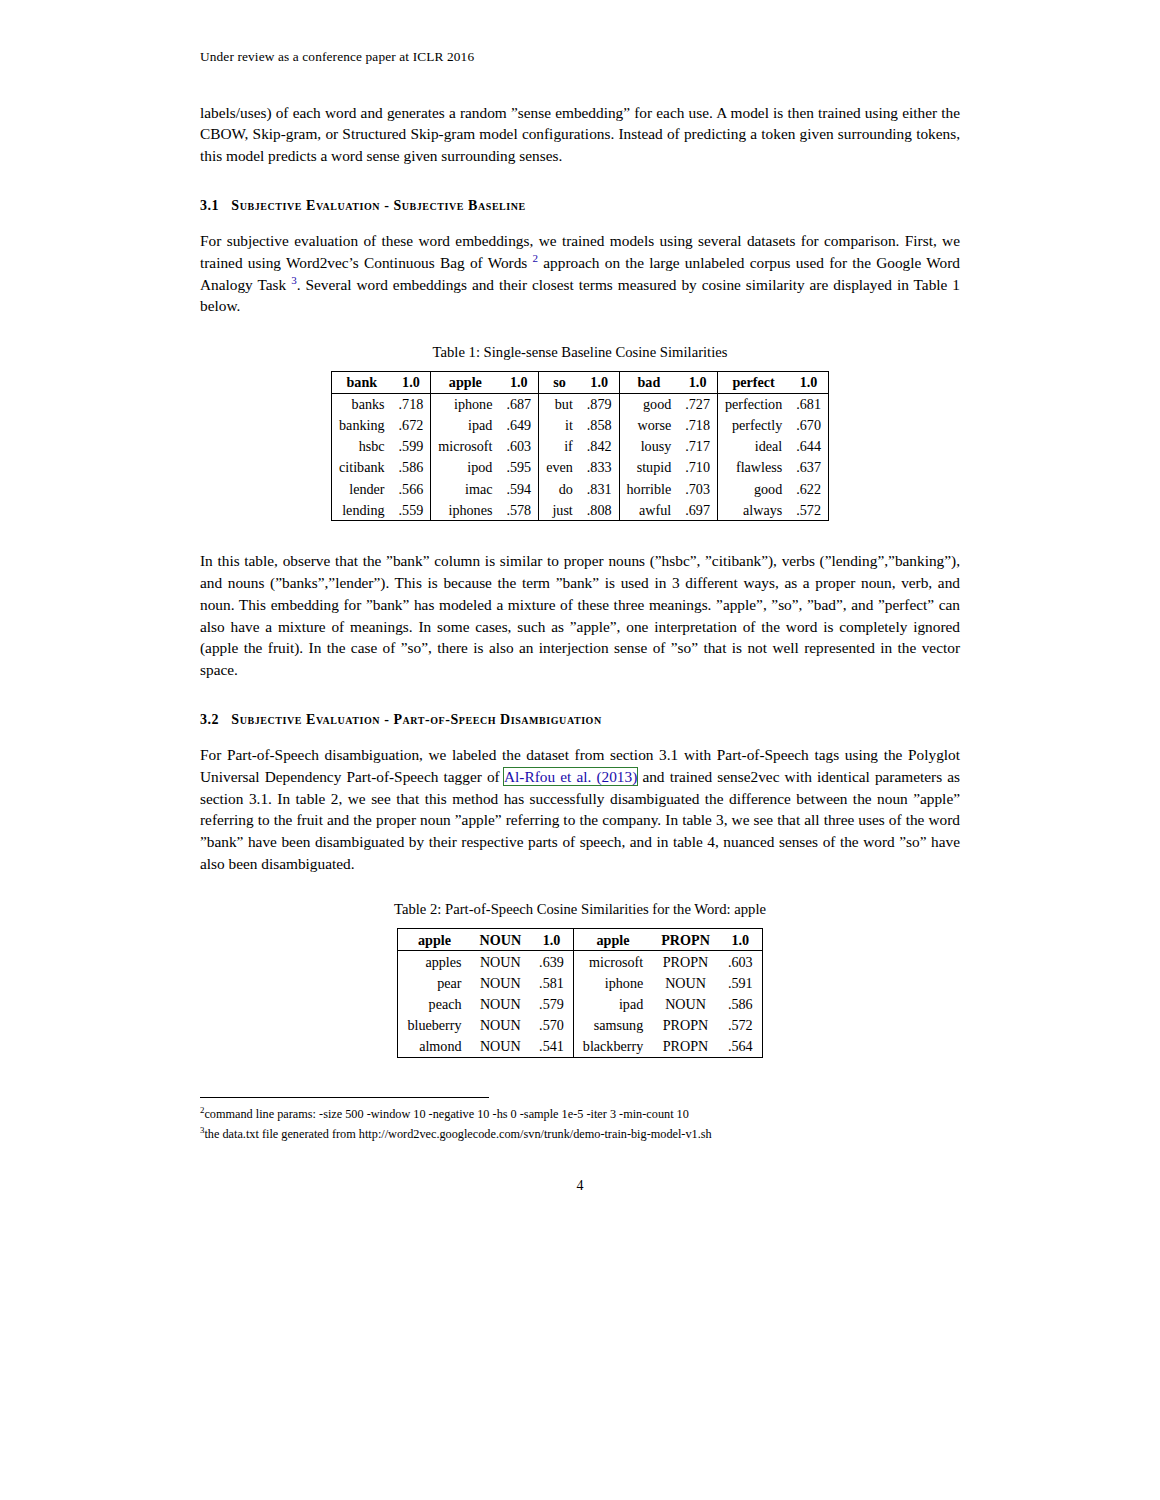Under review as a conference paper at ICLR 2016
labels/uses) of each word and generates a random ”sense embedding” for each use. A model is then trained using either the CBOW, Skip-gram, or Structured Skip-gram model configurations. Instead of predicting a token given surrounding tokens, this model predicts a word sense given surrounding senses.
3.1 Subjective Evaluation - Subjective Baseline
For subjective evaluation of these word embeddings, we trained models using several datasets for comparison. First, we trained using Word2vec’s Continuous Bag of Words 2 approach on the large unlabeled corpus used for the Google Word Analogy Task 3. Several word embeddings and their closest terms measured by cosine similarity are displayed in Table 1 below.
Table 1: Single-sense Baseline Cosine Similarities
| bank | 1.0 | apple | 1.0 | so | 1.0 | bad | 1.0 | perfect | 1.0 |
| --- | --- | --- | --- | --- | --- | --- | --- | --- | --- |
| banks | .718 | iphone | .687 | but | .879 | good | .727 | perfection | .681 |
| banking | .672 | ipad | .649 | it | .858 | worse | .718 | perfectly | .670 |
| hsbc | .599 | microsoft | .603 | if | .842 | lousy | .717 | ideal | .644 |
| citibank | .586 | ipod | .595 | even | .833 | stupid | .710 | flawless | .637 |
| lender | .566 | imac | .594 | do | .831 | horrible | .703 | good | .622 |
| lending | .559 | iphones | .578 | just | .808 | awful | .697 | always | .572 |
In this table, observe that the ”bank” column is similar to proper nouns (”hsbc”, ”citibank”), verbs (”lending”,”banking”), and nouns (”banks”,”lender”). This is because the term ”bank” is used in 3 different ways, as a proper noun, verb, and noun. This embedding for ”bank” has modeled a mixture of these three meanings. ”apple”, ”so”, ”bad”, and ”perfect” can also have a mixture of meanings. In some cases, such as ”apple”, one interpretation of the word is completely ignored (apple the fruit). In the case of ”so”, there is also an interjection sense of ”so” that is not well represented in the vector space.
3.2 Subjective Evaluation - Part-of-Speech Disambiguation
For Part-of-Speech disambiguation, we labeled the dataset from section 3.1 with Part-of-Speech tags using the Polyglot Universal Dependency Part-of-Speech tagger of Al-Rfou et al. (2013) and trained sense2vec with identical parameters as section 3.1. In table 2, we see that this method has successfully disambiguated the difference between the noun ”apple” referring to the fruit and the proper noun ”apple” referring to the company. In table 3, we see that all three uses of the word ”bank” have been disambiguated by their respective parts of speech, and in table 4, nuanced senses of the word ”so” have also been disambiguated.
Table 2: Part-of-Speech Cosine Similarities for the Word: apple
| apple | NOUN | 1.0 | apple | PROPN | 1.0 |
| --- | --- | --- | --- | --- | --- |
| apples | NOUN | .639 | microsoft | PROPN | .603 |
| pear | NOUN | .581 | iphone | NOUN | .591 |
| peach | NOUN | .579 | ipad | NOUN | .586 |
| blueberry | NOUN | .570 | samsung | PROPN | .572 |
| almond | NOUN | .541 | blackberry | PROPN | .564 |
2command line params: -size 500 -window 10 -negative 10 -hs 0 -sample 1e-5 -iter 3 -min-count 10
3the data.txt file generated from http://word2vec.googlecode.com/svn/trunk/demo-train-big-model-v1.sh
4